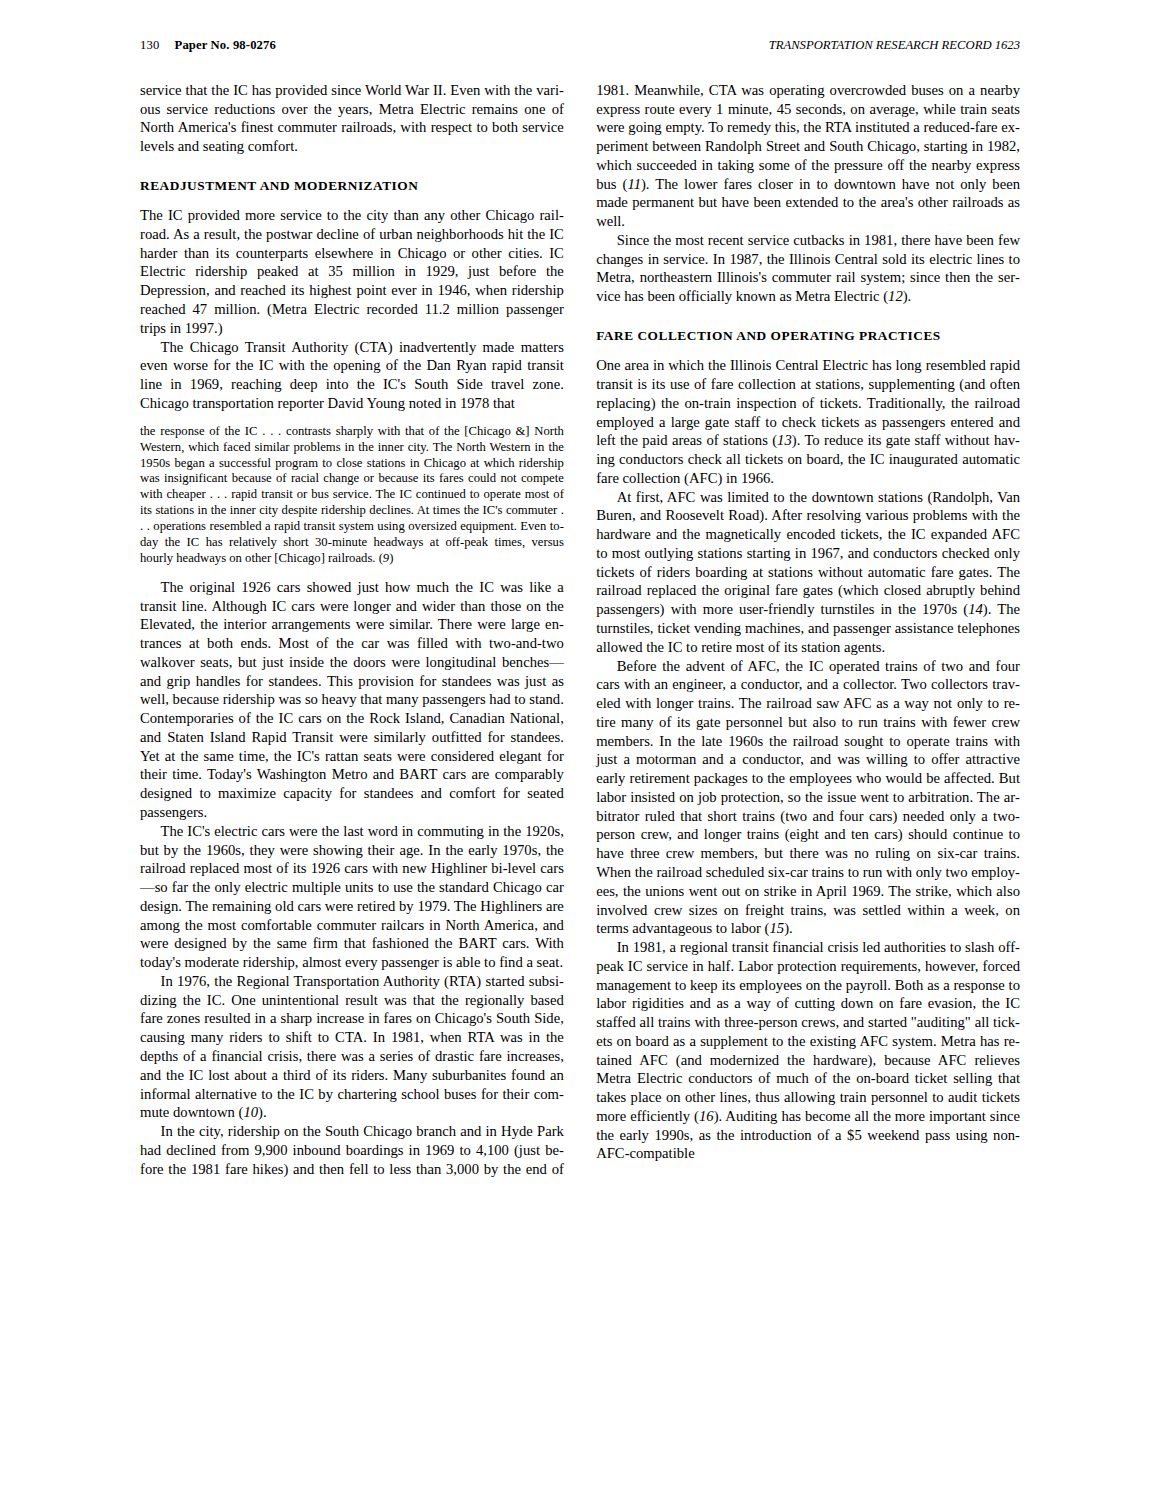130 Paper No. 98-0276
TRANSPORTATION RESEARCH RECORD 1623
service that the IC has provided since World War II. Even with the various service reductions over the years, Metra Electric remains one of North America's finest commuter railroads, with respect to both service levels and seating comfort.
READJUSTMENT AND MODERNIZATION
The IC provided more service to the city than any other Chicago railroad. As a result, the postwar decline of urban neighborhoods hit the IC harder than its counterparts elsewhere in Chicago or other cities. IC Electric ridership peaked at 35 million in 1929, just before the Depression, and reached its highest point ever in 1946, when ridership reached 47 million. (Metra Electric recorded 11.2 million passenger trips in 1997.)
The Chicago Transit Authority (CTA) inadvertently made matters even worse for the IC with the opening of the Dan Ryan rapid transit line in 1969, reaching deep into the IC's South Side travel zone. Chicago transportation reporter David Young noted in 1978 that
the response of the IC . . . contrasts sharply with that of the [Chicago &] North Western, which faced similar problems in the inner city. The North Western in the 1950s began a successful program to close stations in Chicago at which ridership was insignificant because of racial change or because its fares could not compete with cheaper . . . rapid transit or bus service. The IC continued to operate most of its stations in the inner city despite ridership declines. At times the IC's commuter . . . operations resembled a rapid transit system using oversized equipment. Even today the IC has relatively short 30-minute headways at off-peak times, versus hourly headways on other [Chicago] railroads. (9)
The original 1926 cars showed just how much the IC was like a transit line. Although IC cars were longer and wider than those on the Elevated, the interior arrangements were similar. There were large entrances at both ends. Most of the car was filled with two-and-two walkover seats, but just inside the doors were longitudinal benches—and grip handles for standees. This provision for standees was just as well, because ridership was so heavy that many passengers had to stand. Contemporaries of the IC cars on the Rock Island, Canadian National, and Staten Island Rapid Transit were similarly outfitted for standees. Yet at the same time, the IC's rattan seats were considered elegant for their time. Today's Washington Metro and BART cars are comparably designed to maximize capacity for standees and comfort for seated passengers.
The IC's electric cars were the last word in commuting in the 1920s, but by the 1960s, they were showing their age. In the early 1970s, the railroad replaced most of its 1926 cars with new Highliner bi-level cars—so far the only electric multiple units to use the standard Chicago car design. The remaining old cars were retired by 1979. The Highliners are among the most comfortable commuter railcars in North America, and were designed by the same firm that fashioned the BART cars. With today's moderate ridership, almost every passenger is able to find a seat.
In 1976, the Regional Transportation Authority (RTA) started subsidizing the IC. One unintentional result was that the regionally based fare zones resulted in a sharp increase in fares on Chicago's South Side, causing many riders to shift to CTA. In 1981, when RTA was in the depths of a financial crisis, there was a series of drastic fare increases, and the IC lost about a third of its riders. Many suburbanites found an informal alternative to the IC by chartering school buses for their commute downtown (10).
In the city, ridership on the South Chicago branch and in Hyde Park had declined from 9,900 inbound boardings in 1969 to 4,100 (just before the 1981 fare hikes) and then fell to less than 3,000 by the end of 1981. Meanwhile, CTA was operating overcrowded buses on a nearby express route every 1 minute, 45 seconds, on average, while train seats were going empty. To remedy this, the RTA instituted a reduced-fare experiment between Randolph Street and South Chicago, starting in 1982, which succeeded in taking some of the pressure off the nearby express bus (11). The lower fares closer in to downtown have not only been made permanent but have been extended to the area's other railroads as well.
Since the most recent service cutbacks in 1981, there have been few changes in service. In 1987, the Illinois Central sold its electric lines to Metra, northeastern Illinois's commuter rail system; since then the service has been officially known as Metra Electric (12).
FARE COLLECTION AND OPERATING PRACTICES
One area in which the Illinois Central Electric has long resembled rapid transit is its use of fare collection at stations, supplementing (and often replacing) the on-train inspection of tickets. Traditionally, the railroad employed a large gate staff to check tickets as passengers entered and left the paid areas of stations (13). To reduce its gate staff without having conductors check all tickets on board, the IC inaugurated automatic fare collection (AFC) in 1966.
At first, AFC was limited to the downtown stations (Randolph, Van Buren, and Roosevelt Road). After resolving various problems with the hardware and the magnetically encoded tickets, the IC expanded AFC to most outlying stations starting in 1967, and conductors checked only tickets of riders boarding at stations without automatic fare gates. The railroad replaced the original fare gates (which closed abruptly behind passengers) with more user-friendly turnstiles in the 1970s (14). The turnstiles, ticket vending machines, and passenger assistance telephones allowed the IC to retire most of its station agents.
Before the advent of AFC, the IC operated trains of two and four cars with an engineer, a conductor, and a collector. Two collectors traveled with longer trains. The railroad saw AFC as a way not only to retire many of its gate personnel but also to run trains with fewer crew members. In the late 1960s the railroad sought to operate trains with just a motorman and a conductor, and was willing to offer attractive early retirement packages to the employees who would be affected. But labor insisted on job protection, so the issue went to arbitration. The arbitrator ruled that short trains (two and four cars) needed only a two-person crew, and longer trains (eight and ten cars) should continue to have three crew members, but there was no ruling on six-car trains. When the railroad scheduled six-car trains to run with only two employees, the unions went out on strike in April 1969. The strike, which also involved crew sizes on freight trains, was settled within a week, on terms advantageous to labor (15).
In 1981, a regional transit financial crisis led authorities to slash off-peak IC service in half. Labor protection requirements, however, forced management to keep its employees on the payroll. Both as a response to labor rigidities and as a way of cutting down on fare evasion, the IC staffed all trains with three-person crews, and started "auditing" all tickets on board as a supplement to the existing AFC system. Metra has retained AFC (and modernized the hardware), because AFC relieves Metra Electric conductors of much of the on-board ticket selling that takes place on other lines, thus allowing train personnel to audit tickets more efficiently (16). Auditing has become all the more important since the early 1990s, as the introduction of a $5 weekend pass using non-AFC-compatible